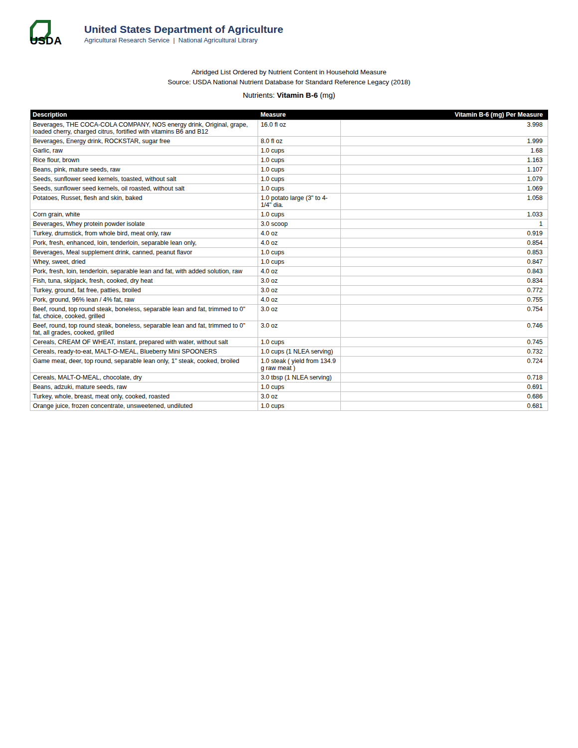USDA
United States Department of Agriculture
Agricultural Research Service | National Agricultural Library
Abridged List Ordered by Nutrient Content in Household Measure
Source: USDA National Nutrient Database for Standard Reference Legacy (2018)
Nutrients: Vitamin B-6 (mg)
| Description | Measure | Vitamin B-6 (mg) Per Measure |
| --- | --- | --- |
| Beverages, THE COCA-COLA COMPANY, NOS energy drink, Original, grape, loaded cherry, charged citrus, fortified with vitamins B6 and B12 | 16.0 fl oz | 3.998 |
| Beverages, Energy drink, ROCKSTAR, sugar free | 8.0 fl oz | 1.999 |
| Garlic, raw | 1.0 cups | 1.68 |
| Rice flour, brown | 1.0 cups | 1.163 |
| Beans, pink, mature seeds, raw | 1.0 cups | 1.107 |
| Seeds, sunflower seed kernels, toasted, without salt | 1.0 cups | 1.079 |
| Seeds, sunflower seed kernels, oil roasted, without salt | 1.0 cups | 1.069 |
| Potatoes, Russet, flesh and skin, baked | 1.0 potato large (3" to 4-1/4" dia. | 1.058 |
| Corn grain, white | 1.0 cups | 1.033 |
| Beverages, Whey protein powder isolate | 3.0 scoop | 1 |
| Turkey, drumstick, from whole bird, meat only, raw | 4.0 oz | 0.919 |
| Pork, fresh, enhanced, loin, tenderloin, separable lean only, | 4.0 oz | 0.854 |
| Beverages, Meal supplement drink, canned, peanut flavor | 1.0 cups | 0.853 |
| Whey, sweet, dried | 1.0 cups | 0.847 |
| Pork, fresh, loin, tenderloin, separable lean and fat, with added solution, raw | 4.0 oz | 0.843 |
| Fish, tuna, skipjack, fresh, cooked, dry heat | 3.0 oz | 0.834 |
| Turkey, ground, fat free, patties, broiled | 3.0 oz | 0.772 |
| Pork, ground, 96% lean / 4% fat, raw | 4.0 oz | 0.755 |
| Beef, round, top round steak, boneless, separable lean and fat, trimmed to 0" fat, choice, cooked, grilled | 3.0 oz | 0.754 |
| Beef, round, top round steak, boneless, separable lean and fat, trimmed to 0" fat, all grades, cooked, grilled | 3.0 oz | 0.746 |
| Cereals, CREAM OF WHEAT, instant, prepared with water, without salt | 1.0 cups | 0.745 |
| Cereals, ready-to-eat, MALT-O-MEAL, Blueberry Mini SPOONERS | 1.0 cups (1 NLEA serving) | 0.732 |
| Game meat, deer, top round, separable lean only, 1" steak, cooked, broiled | 1.0 steak ( yield from 134.9 g raw meat ) | 0.724 |
| Cereals, MALT-O-MEAL, chocolate, dry | 3.0 tbsp (1 NLEA serving) | 0.718 |
| Beans, adzuki, mature seeds, raw | 1.0 cups | 0.691 |
| Turkey, whole, breast, meat only, cooked, roasted | 3.0 oz | 0.686 |
| Orange juice, frozen concentrate, unsweetened, undiluted | 1.0 cups | 0.681 |